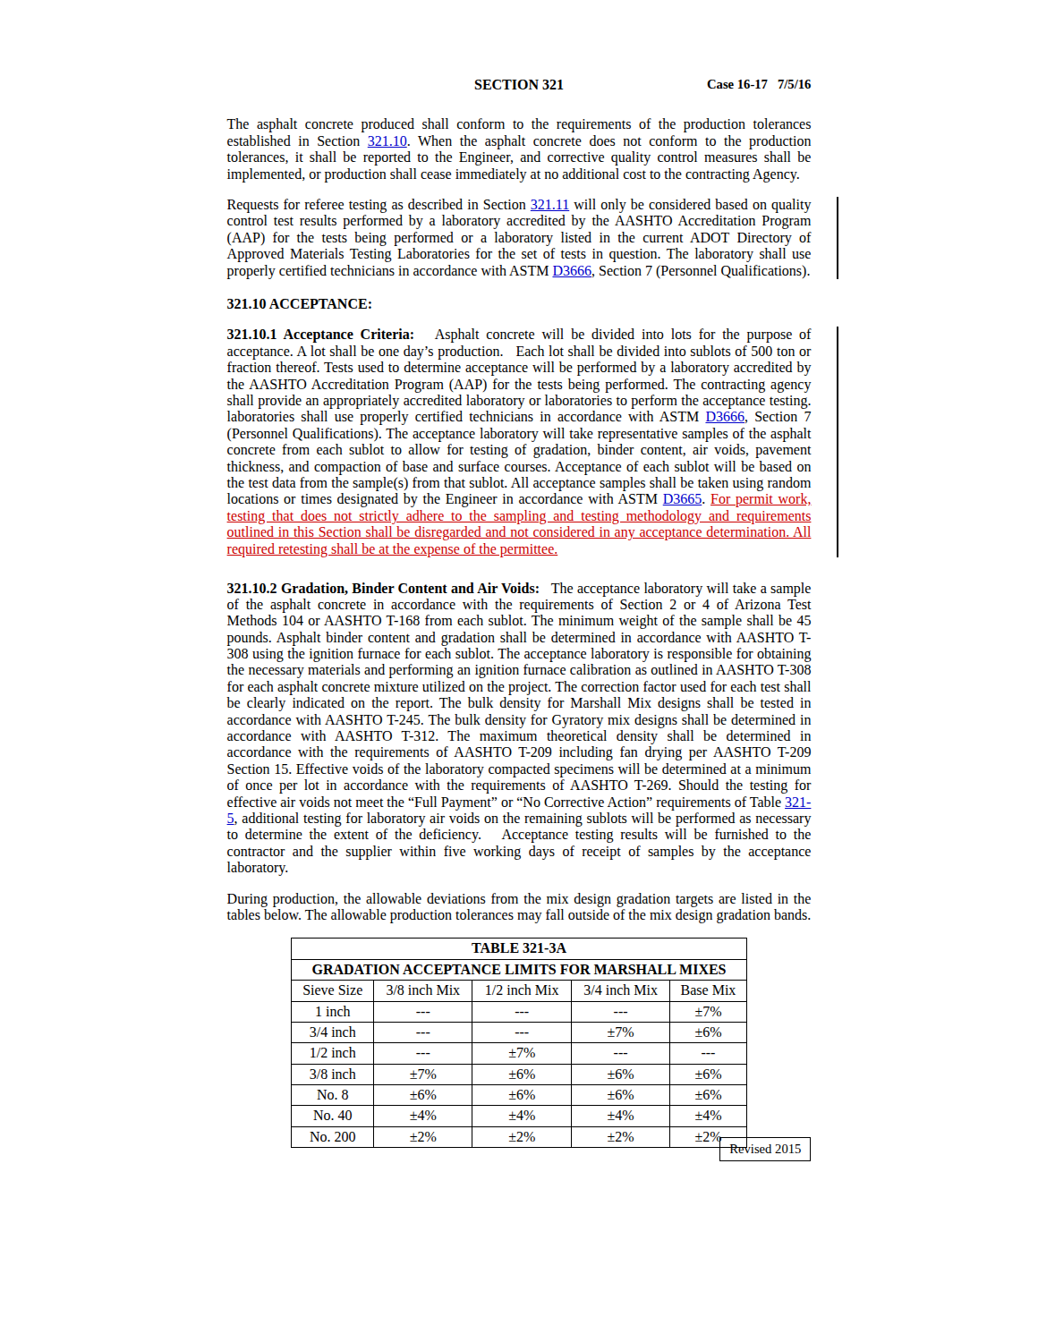Case 16-17 7/5/16
SECTION 321
The asphalt concrete produced shall conform to the requirements of the production tolerances established in Section 321.10. When the asphalt concrete does not conform to the production tolerances, it shall be reported to the Engineer, and corrective quality control measures shall be implemented, or production shall cease immediately at no additional cost to the contracting Agency.
Requests for referee testing as described in Section 321.11 will only be considered based on quality control test results performed by a laboratory accredited by the AASHTO Accreditation Program (AAP) for the tests being performed or a laboratory listed in the current ADOT Directory of Approved Materials Testing Laboratories for the set of tests in question. The laboratory shall use properly certified technicians in accordance with ASTM D3666, Section 7 (Personnel Qualifications).
321.10 ACCEPTANCE:
321.10.1 Acceptance Criteria: Asphalt concrete will be divided into lots for the purpose of acceptance. A lot shall be one day’s production. Each lot shall be divided into sublots of 500 ton or fraction thereof. Tests used to determine acceptance will be performed by a laboratory accredited by the AASHTO Accreditation Program (AAP) for the tests being performed. The contracting agency shall provide an appropriately accredited laboratory or laboratories to perform the acceptance testing. laboratories shall use properly certified technicians in accordance with ASTM D3666, Section 7 (Personnel Qualifications). The acceptance laboratory will take representative samples of the asphalt concrete from each sublot to allow for testing of gradation, binder content, air voids, pavement thickness, and compaction of base and surface courses. Acceptance of each sublot will be based on the test data from the sample(s) from that sublot. All acceptance samples shall be taken using random locations or times designated by the Engineer in accordance with ASTM D3665. For permit work, testing that does not strictly adhere to the sampling and testing methodology and requirements outlined in this Section shall be disregarded and not considered in any acceptance determination. All required retesting shall be at the expense of the permittee.
321.10.2 Gradation, Binder Content and Air Voids: The acceptance laboratory will take a sample of the asphalt concrete in accordance with the requirements of Section 2 or 4 of Arizona Test Methods 104 or AASHTO T-168 from each sublot. The minimum weight of the sample shall be 45 pounds. Asphalt binder content and gradation shall be determined in accordance with AASHTO T-308 using the ignition furnace for each sublot. The acceptance laboratory is responsible for obtaining the necessary materials and performing an ignition furnace calibration as outlined in AASHTO T-308 for each asphalt concrete mixture utilized on the project. The correction factor used for each test shall be clearly indicated on the report. The bulk density for Marshall Mix designs shall be tested in accordance with AASHTO T-245. The bulk density for Gyratory mix designs shall be determined in accordance with AASHTO T-312. The maximum theoretical density shall be determined in accordance with the requirements of AASHTO T-209 including fan drying per AASHTO T-209 Section 15. Effective voids of the laboratory compacted specimens will be determined at a minimum of once per lot in accordance with the requirements of AASHTO T-269. Should the testing for effective air voids not meet the “Full Payment” or “No Corrective Action” requirements of Table 321-5, additional testing for laboratory air voids on the remaining sublots will be performed as necessary to determine the extent of the deficiency. Acceptance testing results will be furnished to the contractor and the supplier within five working days of receipt of samples by the acceptance laboratory.
During production, the allowable deviations from the mix design gradation targets are listed in the tables below. The allowable production tolerances may fall outside of the mix design gradation bands.
| TABLE 321-3A |
| GRADATION ACCEPTANCE LIMITS FOR MARSHALL MIXES |
| Sieve Size | 3/8 inch Mix | 1/2 inch Mix | 3/4 inch Mix | Base Mix |
| 1 inch | --- | --- | --- | ±7% |
| 3/4 inch | --- | --- | ±7% | ±6% |
| 1/2 inch | --- | ±7% | --- | --- |
| 3/8 inch | ±7% | ±6% | ±6% | ±6% |
| No. 8 | ±6% | ±6% | ±6% | ±6% |
| No. 40 | ±4% | ±4% | ±4% | ±4% |
| No. 200 | ±2% | ±2% | ±2% | ±2% |
Revised 2015